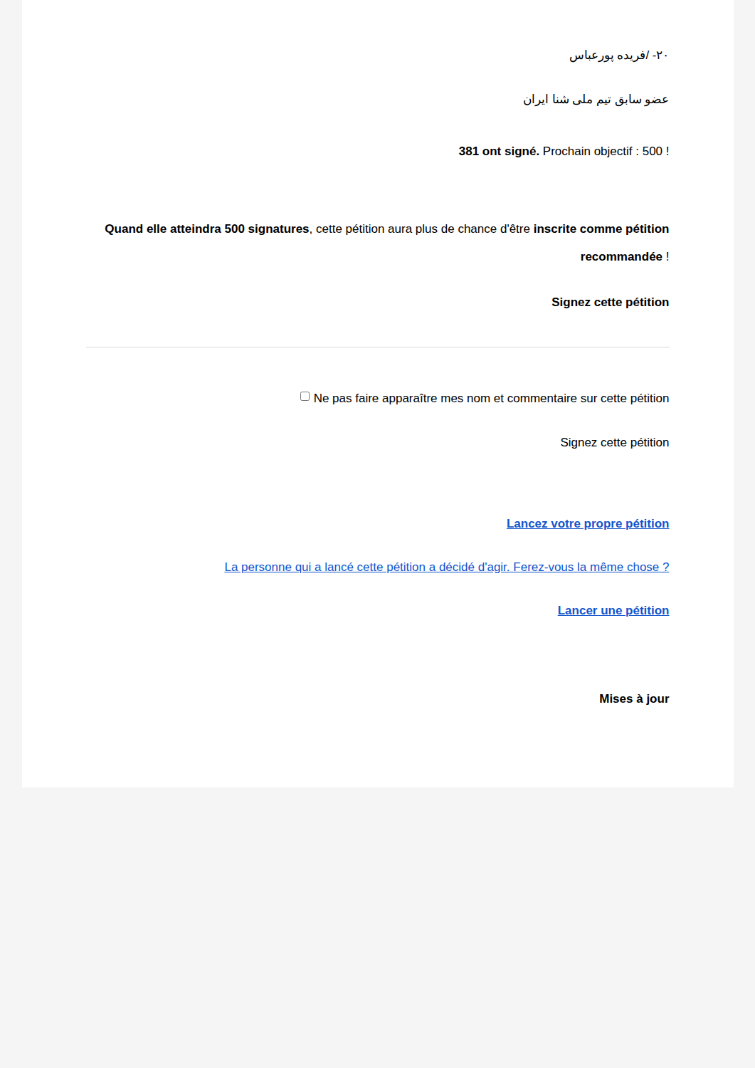‎-۲۰ /فریده پورعباس
عضو سابق تیم ملی شنا ایران
381 ont signé. Prochain objectif : 500 !
Quand elle atteindra 500 signatures, cette pétition aura plus de chance d'être inscrite comme pétition recommandée !
Signez cette pétition
Ne pas faire apparaître mes nom et commentaire sur cette pétition
Signez cette pétition
Lancez votre propre pétition
La personne qui a lancé cette pétition a décidé d'agir. Ferez-vous la même chose ?
Lancer une pétition
Mises à jour